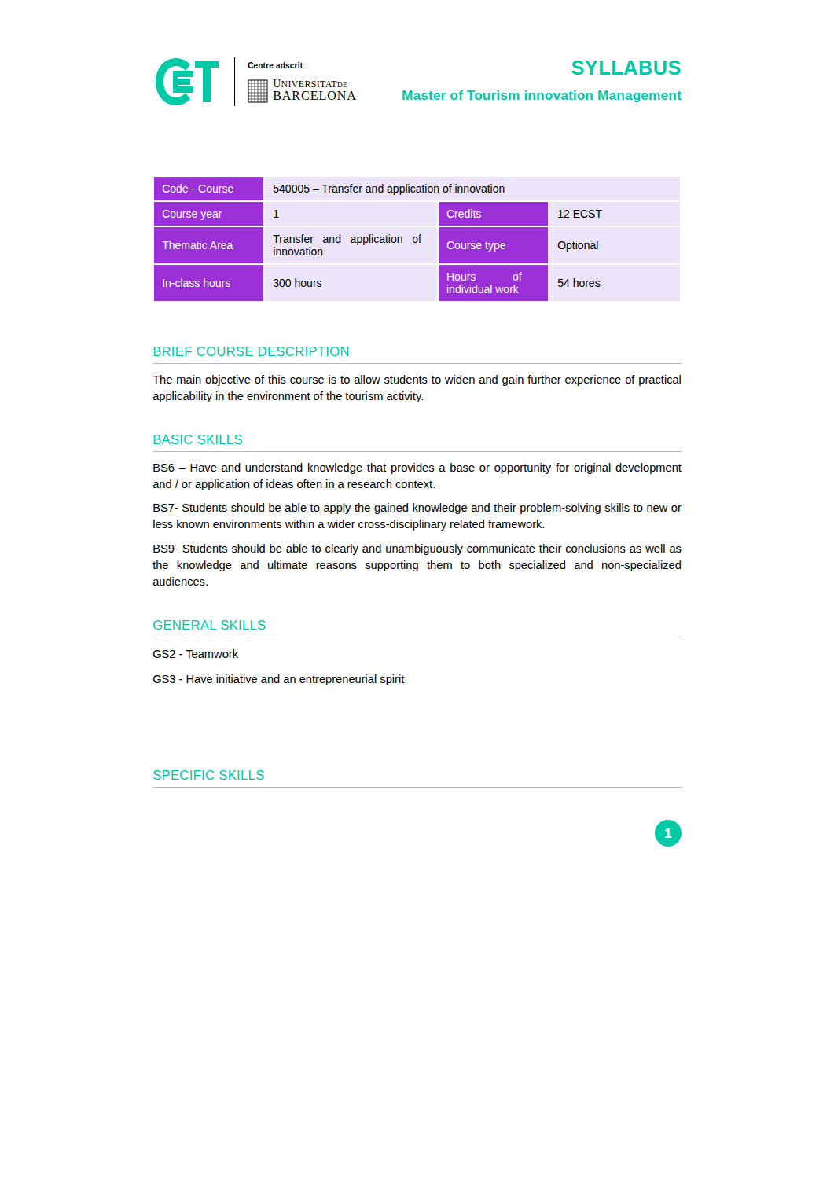Centre adscrit
UNIVERSITAT DE
BARCELONA
SYLLABUS
Master of Tourism innovation Management
| Code - Course | 540005 – Transfer and application of innovation |
| Course year | 1 | Credits | 12 ECST |
| Thematic Area | Transfer and application of innovation | Course type | Optional |
| In-class hours | 300 hours | Hours of individual work | 54 hores |
BRIEF COURSE DESCRIPTION
The main objective of this course is to allow students to widen and gain further experience of practical applicability in the environment of the tourism activity.
BASIC SKILLS
BS6 – Have and understand knowledge that provides a base or opportunity for original development and / or application of ideas often in a research context.
BS7- Students should be able to apply the gained knowledge and their problem-solving skills to new or less known environments within a wider cross-disciplinary related framework.
BS9- Students should be able to clearly and unambiguously communicate their conclusions as well as the knowledge and ultimate reasons supporting them to both specialized and non-specialized audiences.
GENERAL SKILLS
GS2 - Teamwork
GS3 - Have initiative and an entrepreneurial spirit
SPECIFIC SKILLS
1